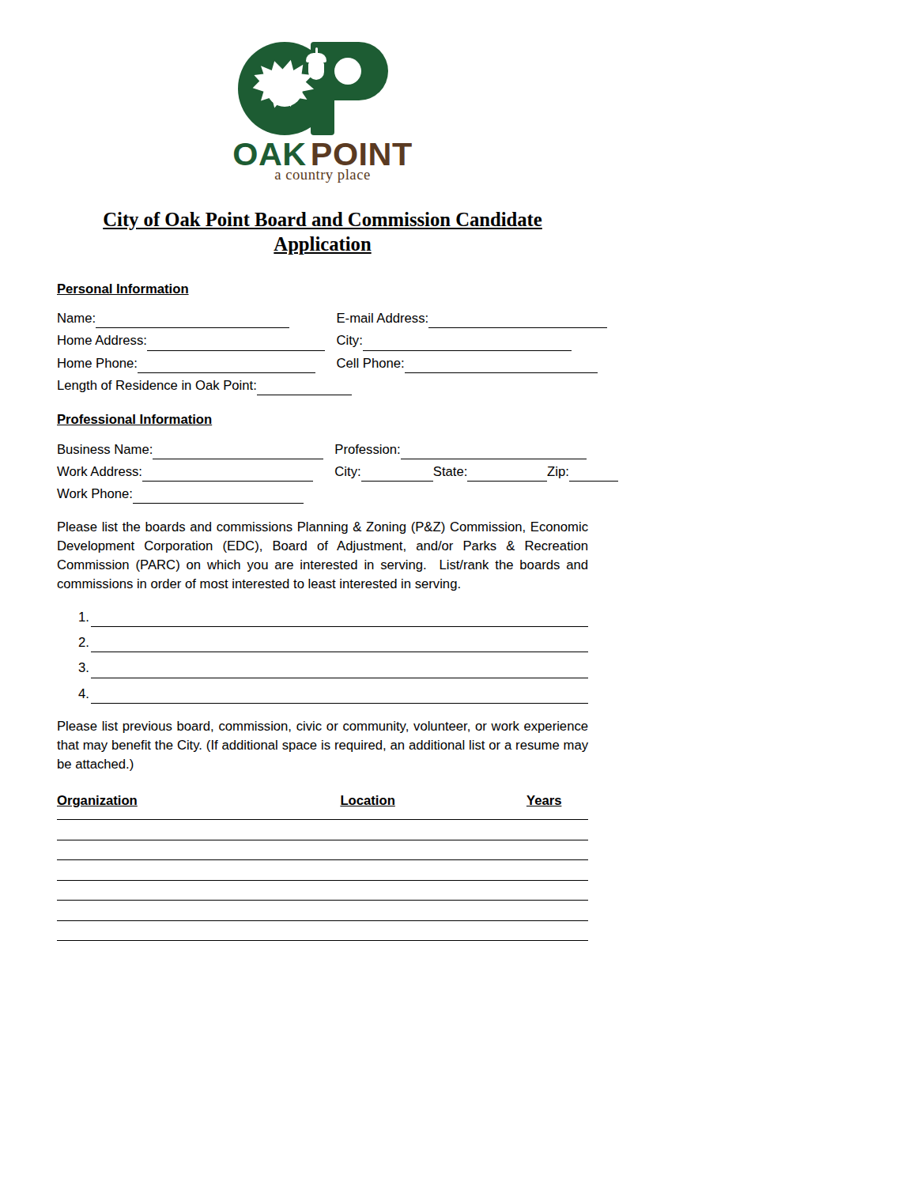OAK POINT
a country place
City of Oak Point Board and Commission Candidate Application
Personal Information
| Name: | E-mail Address: |
| Home Address: | City: |
| Home Phone: | Cell Phone: |
| Length of Residence in Oak Point: |
Professional Information
| Business Name: | Profession: |
| Work Address: | City: State: Zip: |
| Work Phone: |
Please list the boards and commissions Planning & Zoning (P&Z) Commission, Economic Development Corporation (EDC), Board of Adjustment, and/or Parks & Recreation Commission (PARC) on which you are interested in serving. List/rank the boards and commissions in order of most interested to least interested in serving.
1.
2.
3.
4.
Please list previous board, commission, civic or community, volunteer, or work experience that may benefit the City. (If additional space is required, an additional list or a resume may be attached.)
| Organization | Location | Years |
| --- | --- | --- |